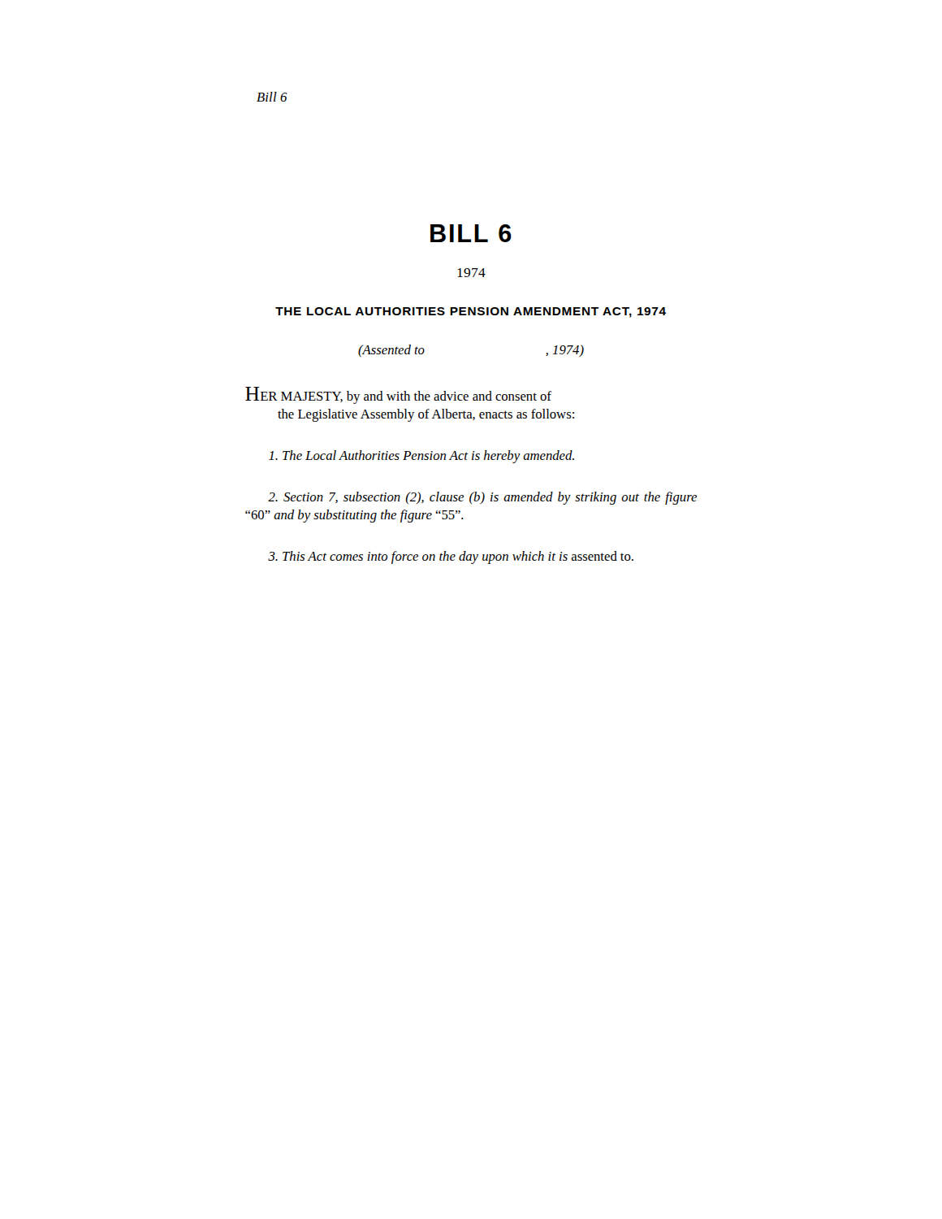Bill 6
BILL 6
1974
THE LOCAL AUTHORITIES PENSION AMENDMENT ACT, 1974
(Assented to , 1974)
HER MAJESTY, by and with the advice and consent of the Legislative Assembly of Alberta, enacts as follows:
1. The Local Authorities Pension Act is hereby amended.
2. Section 7, subsection (2), clause (b) is amended by striking out the figure “60” and by substituting the figure “55”.
3. This Act comes into force on the day upon which it is assented to.